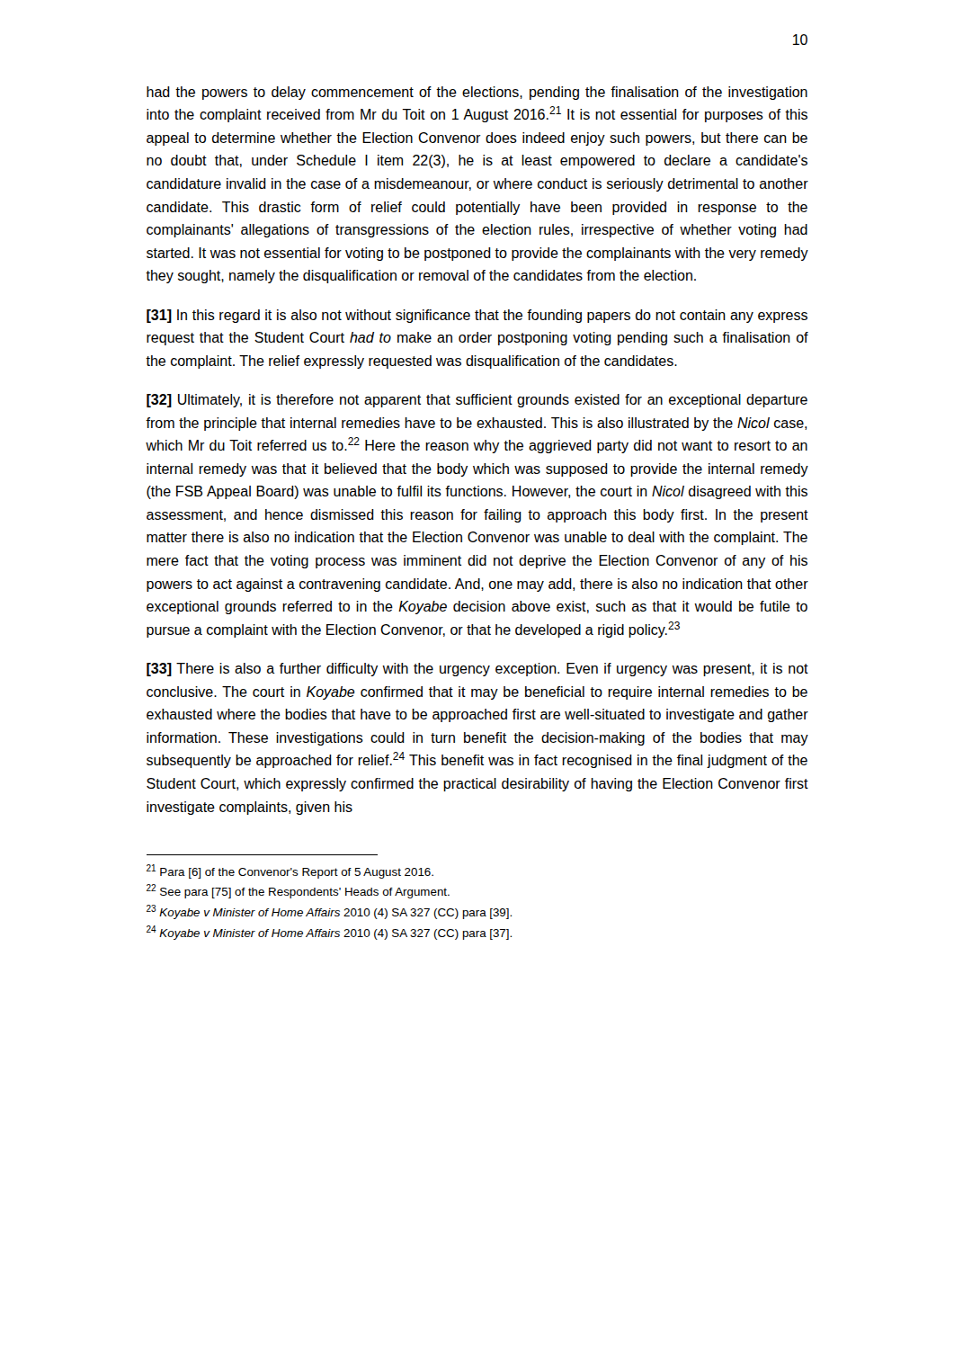10
had the powers to delay commencement of the elections, pending the finalisation of the investigation into the complaint received from Mr du Toit on 1 August 2016.21 It is not essential for purposes of this appeal to determine whether the Election Convenor does indeed enjoy such powers, but there can be no doubt that, under Schedule I item 22(3), he is at least empowered to declare a candidate's candidature invalid in the case of a misdemeanour, or where conduct is seriously detrimental to another candidate. This drastic form of relief could potentially have been provided in response to the complainants' allegations of transgressions of the election rules, irrespective of whether voting had started. It was not essential for voting to be postponed to provide the complainants with the very remedy they sought, namely the disqualification or removal of the candidates from the election.
[31] In this regard it is also not without significance that the founding papers do not contain any express request that the Student Court had to make an order postponing voting pending such a finalisation of the complaint. The relief expressly requested was disqualification of the candidates.
[32] Ultimately, it is therefore not apparent that sufficient grounds existed for an exceptional departure from the principle that internal remedies have to be exhausted. This is also illustrated by the Nicol case, which Mr du Toit referred us to.22 Here the reason why the aggrieved party did not want to resort to an internal remedy was that it believed that the body which was supposed to provide the internal remedy (the FSB Appeal Board) was unable to fulfil its functions. However, the court in Nicol disagreed with this assessment, and hence dismissed this reason for failing to approach this body first. In the present matter there is also no indication that the Election Convenor was unable to deal with the complaint. The mere fact that the voting process was imminent did not deprive the Election Convenor of any of his powers to act against a contravening candidate. And, one may add, there is also no indication that other exceptional grounds referred to in the Koyabe decision above exist, such as that it would be futile to pursue a complaint with the Election Convenor, or that he developed a rigid policy.23
[33] There is also a further difficulty with the urgency exception. Even if urgency was present, it is not conclusive. The court in Koyabe confirmed that it may be beneficial to require internal remedies to be exhausted where the bodies that have to be approached first are well-situated to investigate and gather information. These investigations could in turn benefit the decision-making of the bodies that may subsequently be approached for relief.24 This benefit was in fact recognised in the final judgment of the Student Court, which expressly confirmed the practical desirability of having the Election Convenor first investigate complaints, given his
21 Para [6] of the Convenor's Report of 5 August 2016.
22 See para [75] of the Respondents' Heads of Argument.
23 Koyabe v Minister of Home Affairs 2010 (4) SA 327 (CC) para [39].
24 Koyabe v Minister of Home Affairs 2010 (4) SA 327 (CC) para [37].